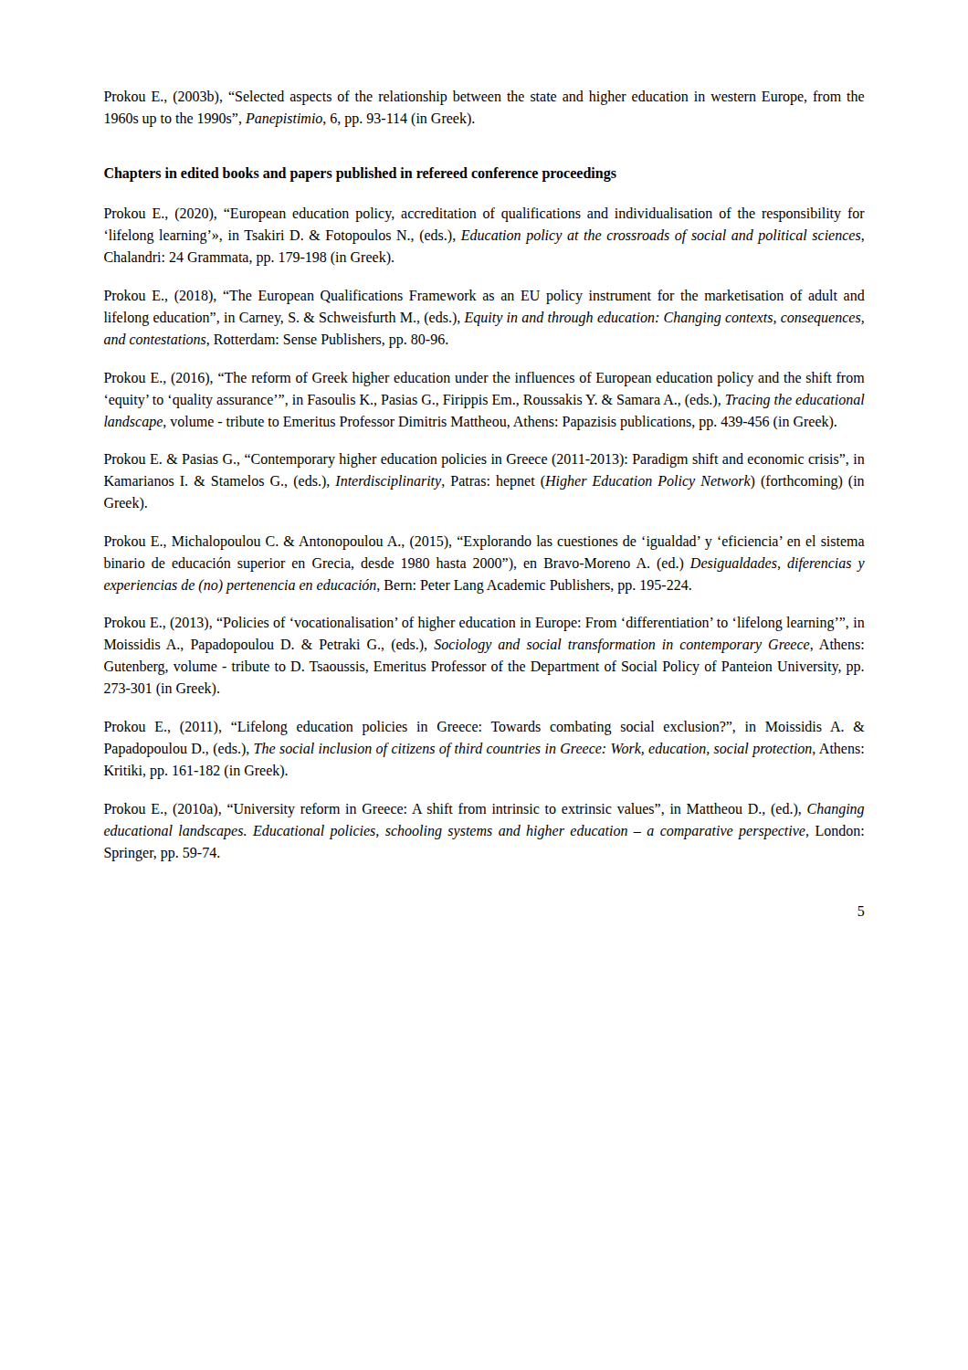Prokou E., (2003b), “Selected aspects of the relationship between the state and higher education in western Europe, from the 1960s up to the 1990s”, Panepistimio, 6, pp. 93-114 (in Greek).
Chapters in edited books and papers published in refereed conference proceedings
Prokou E., (2020), “European education policy, accreditation of qualifications and individualisation of the responsibility for ‘lifelong learning’», in Tsakiri D. & Fotopoulos N., (eds.), Education policy at the crossroads of social and political sciences, Chalandri: 24 Grammata, pp. 179-198 (in Greek).
Prokou E., (2018), “The European Qualifications Framework as an EU policy instrument for the marketisation of adult and lifelong education”, in Carney, S. & Schweisfurth M., (eds.), Equity in and through education: Changing contexts, consequences, and contestations, Rotterdam: Sense Publishers, pp. 80-96.
Prokou E., (2016), “The reform of Greek higher education under the influences of European education policy and the shift from ‘equity’ to ‘quality assurance’”, in Fasoulis K., Pasias G., Firippis Em., Roussakis Y. & Samara A., (eds.), Tracing the educational landscape, volume - tribute to Emeritus Professor Dimitris Mattheou, Athens: Papazisis publications, pp. 439-456 (in Greek).
Prokou E. & Pasias G., “Contemporary higher education policies in Greece (2011-2013): Paradigm shift and economic crisis”, in Kamarianos I. & Stamelos G., (eds.), Interdisciplinarity, Patras: hepnet (Higher Education Policy Network) (forthcoming) (in Greek).
Prokou E., Michalopoulou C. & Antonopoulou A., (2015), “Explorando las cuestiones de ‘igualdad’ y ‘eficiencia’ en el sistema binario de educación superior en Grecia, desde 1980 hasta 2000”), en Bravo-Moreno A. (ed.) Desigualdades, diferencias y experiencias de (no) pertenencia en educación, Bern: Peter Lang Academic Publishers, pp. 195-224.
Prokou E., (2013), “Policies of ‘vocationalisation’ of higher education in Europe: From ‘differentiation’ to ‘lifelong learning’”, in Moissidis A., Papadopoulou D. & Petraki G., (eds.), Sociology and social transformation in contemporary Greece, Athens: Gutenberg, volume - tribute to D. Tsaoussis, Emeritus Professor of the Department of Social Policy of Panteion University, pp. 273-301 (in Greek).
Prokou E., (2011), “Lifelong education policies in Greece: Towards combating social exclusion?”, in Moissidis A. & Papadopoulou D., (eds.), The social inclusion of citizens of third countries in Greece: Work, education, social protection, Athens: Kritiki, pp. 161-182 (in Greek).
Prokou E., (2010a), “University reform in Greece: A shift from intrinsic to extrinsic values”, in Mattheou D., (ed.), Changing educational landscapes. Educational policies, schooling systems and higher education – a comparative perspective, London: Springer, pp. 59-74.
5